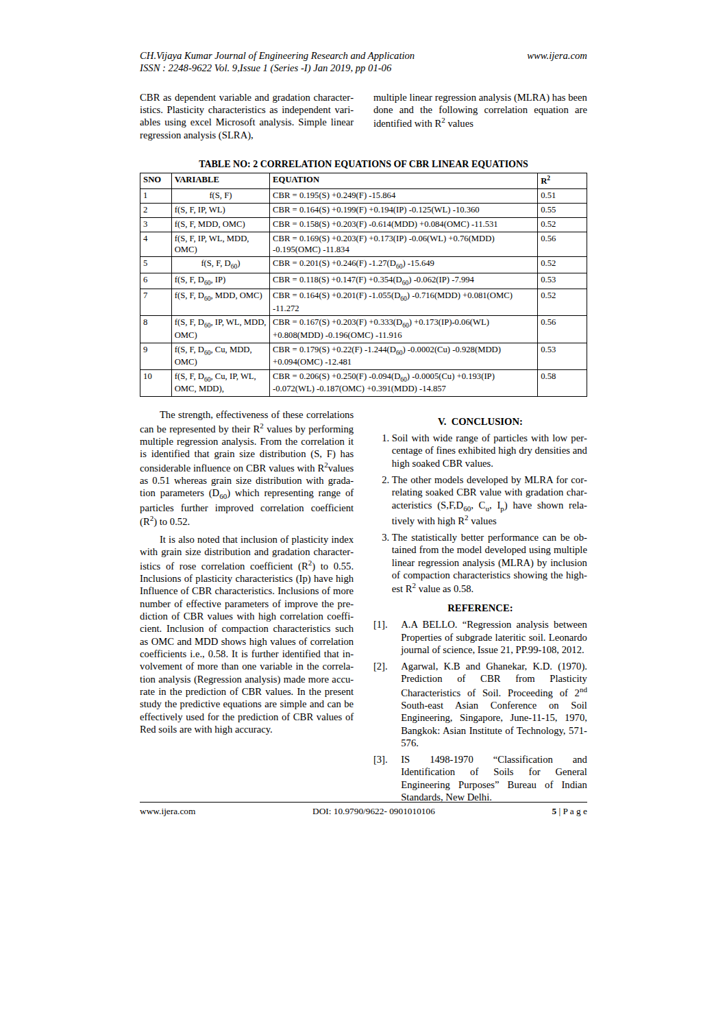CH.Vijaya Kumar Journal of Engineering Research and Application
www.ijera.com
ISSN : 2248-9622 Vol. 9,Issue 1 (Series -I) Jan 2019, pp 01-06
CBR as dependent variable and gradation characteristics. Plasticity characteristics as independent variables using excel Microsoft analysis. Simple linear regression analysis (SLRA),
multiple linear regression analysis (MLRA) has been done and the following correlation equation are identified with R2 values
TABLE NO: 2 CORRELATION EQUATIONS OF CBR LINEAR EQUATIONS
| SNO | VARIABLE | EQUATION | R 2 |
| --- | --- | --- | --- |
| 1 | f(S, F) | CBR = 0.195(S) +0.249(F) -15.864 | 0.51 |
| 2 | f(S, F, IP, WL) | CBR = 0.164(S) +0.199(F) +0.194(IP) -0.125(WL) -10.360 | 0.55 |
| 3 | f(S, F, MDD, OMC) | CBR = 0.158(S) +0.203(F) -0.614(MDD) +0.084(OMC) -11.531 | 0.52 |
| 4 | f(S, F, IP, WL, MDD, OMC) | CBR = 0.169(S) +0.203(F) +0.173(IP) -0.06(WL) +0.76(MDD) -0.195(OMC) -11.834 | 0.56 |
| 5 | f(S, F, D 60 ) | CBR = 0.201(S) +0.246(F) -1.27(D 60 ) -15.649 | 0.52 |
| 6 | f(S, F, D 60 , IP) | CBR = 0.118(S) +0.147(F) +0.354(D 60 ) -0.062(IP) -7.994 | 0.53 |
| 7 | f(S, F, D 60 , MDD, OMC) | CBR = 0.164(S) +0.201(F) -1.055(D 60 ) -0.716(MDD) +0.081(OMC) -11.272 | 0.52 |
| 8 | f(S, F, D 60 , IP, WL, MDD, OMC) | CBR = 0.167(S) +0.203(F) +0.333(D 60 ) +0.173(IP)-0.06(WL) +0.808(MDD) -0.196(OMC) -11.916 | 0.56 |
| 9 | f(S, F, D 60 , Cu, MDD, OMC) | CBR = 0.179(S) +0.22(F) -1.244(D 60 ) -0.0002(Cu) -0.928(MDD) +0.094(OMC) -12.481 | 0.53 |
| 10 | f(S, F, D 60 , Cu, IP, WL, OMC, MDD), | CBR = 0.206(S) +0.250(F) -0.094(D 60 ) -0.0005(Cu) +0.193(IP) -0.072(WL) -0.187(OMC) +0.391(MDD) -14.857 | 0.58 |
The strength, effectiveness of these correlations can be represented by their R2 values by performing multiple regression analysis. From the correlation it is identified that grain size distribution (S, F) has considerable influence on CBR values with R2values as 0.51 whereas grain size distribution with gradation parameters (D60) which representing range of particles further improved correlation coefficient (R2) to 0.52.
It is also noted that inclusion of plasticity index with grain size distribution and gradation characteristics of rose correlation coefficient (R2) to 0.55. Inclusions of plasticity characteristics (Ip) have high Influence of CBR characteristics. Inclusions of more number of effective parameters of improve the prediction of CBR values with high correlation coefficient. Inclusion of compaction characteristics such as OMC and MDD shows high values of correlation coefficients i.e., 0.58. It is further identified that involvement of more than one variable in the correlation analysis (Regression analysis) made more accurate in the prediction of CBR values. In the present study the predictive equations are simple and can be effectively used for the prediction of CBR values of Red soils are with high accuracy.
V. CONCLUSION:
Soil with wide range of particles with low percentage of fines exhibited high dry densities and high soaked CBR values.
The other models developed by MLRA for correlating soaked CBR value with gradation characteristics (S,F,D60, Cu, Ip) have shown relatively with high R2 values
The statistically better performance can be obtained from the model developed using multiple linear regression analysis (MLRA) by inclusion of compaction characteristics showing the highest R2 value as 0.58.
REFERENCE:
[1]. A.A BELLO. “Regression analysis between Properties of subgrade lateritic soil. Leonardo journal of science, Issue 21, PP.99-108, 2012.
[2]. Agarwal, K.B and Ghanekar, K.D. (1970). Prediction of CBR from Plasticity Characteristics of Soil. Proceeding of 2nd South-east Asian Conference on Soil Engineering, Singapore, June-11-15, 1970, Bangkok: Asian Institute of Technology, 571-576.
[3]. IS 1498-1970 “Classification and Identification of Soils for General Engineering Purposes” Bureau of Indian Standards, New Delhi.
www.ijera.com
DOI: 10.9790/9622- 0901010106
5 | P a g e